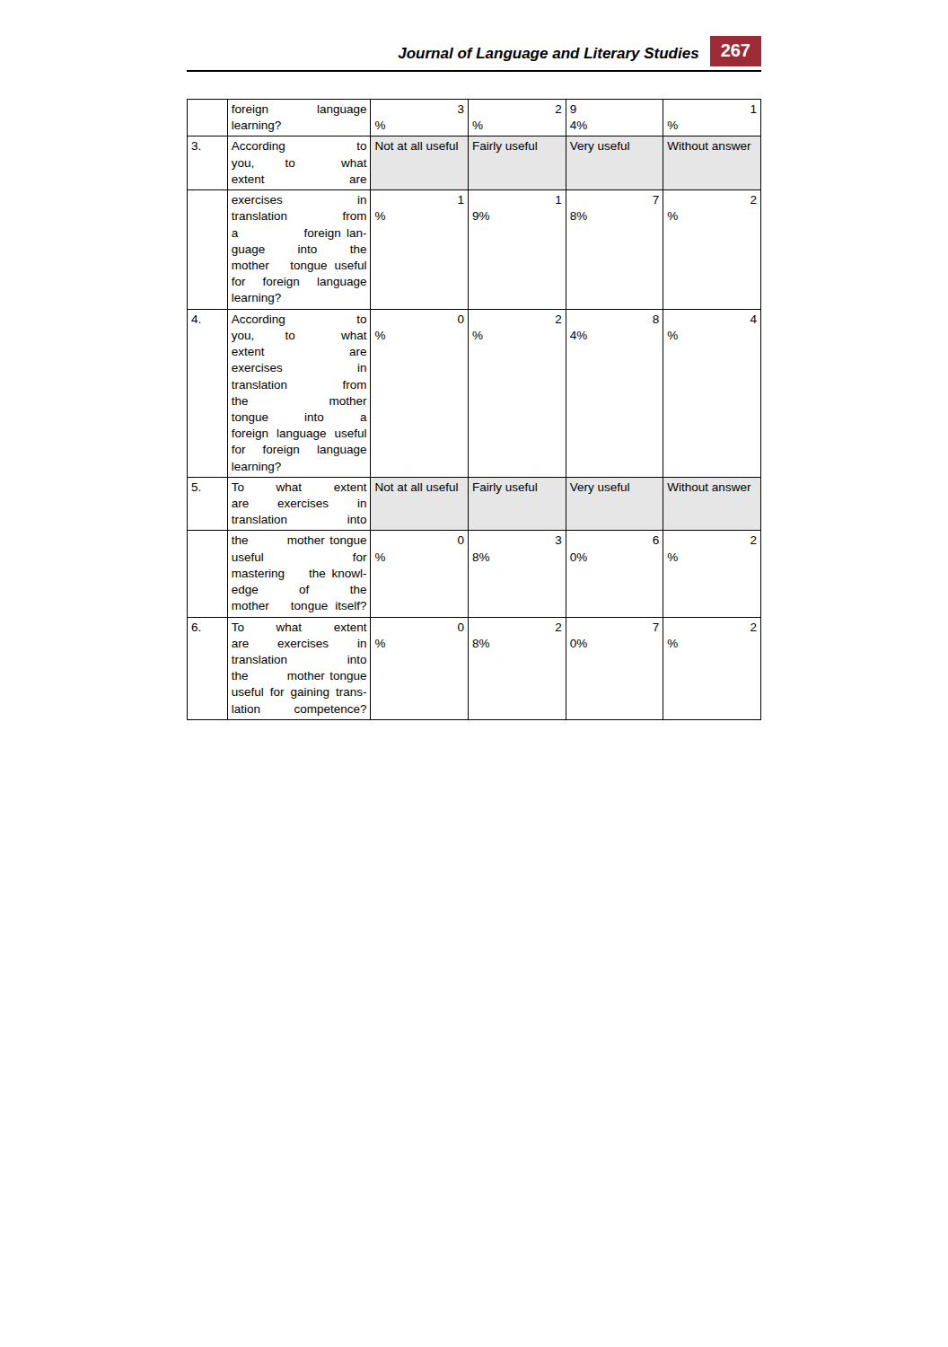Journal of Language and Literary Studies
267
| | foreign language learning? | 3 % | 2 % | 9 4% | 1 % |
| 3. | According to you, to what extent are | Not at all useful | Fairly useful | Very useful | Without answer |
| | exercises in translation from a foreign language into the mother tongue useful for foreign language learning? | 1 % | 1 9% | 7 8% | 2 % |
| 4. | According to you, to what extent are exercises in translation from the mother tongue into a foreign language useful for foreign language learning? | 0 % | 2 % | 8 4% | 4 % |
| 5. | To what extent are exercises in translation into | Not at all useful | Fairly useful | Very useful | Without answer |
| | the mother tongue useful for mastering the knowledge of the mother tongue itself? | 0 % | 3 8% | 6 0% | 2 % |
| 6. | To what extent are exercises in translation into the mother tongue useful for gaining translation competence? | 0 % | 2 8% | 7 0% | 2 % |